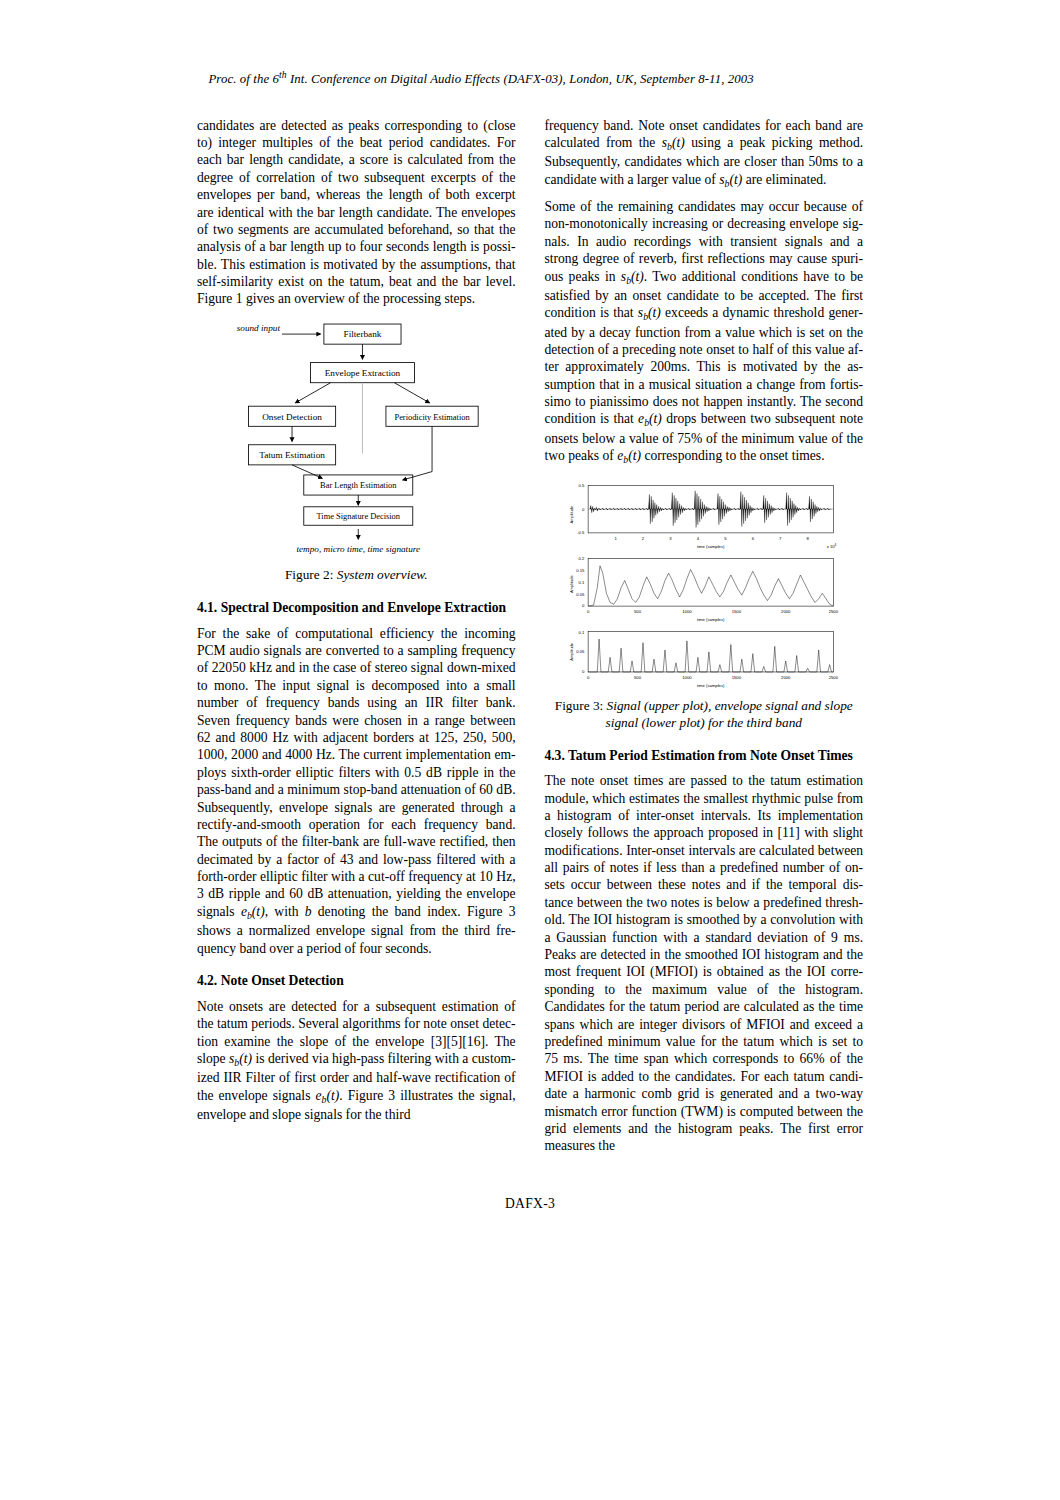Proc. of the 6th Int. Conference on Digital Audio Effects (DAFX-03), London, UK, September 8-11, 2003
candidates are detected as peaks corresponding to (close to) integer multiples of the beat period candidates. For each bar length candidate, a score is calculated from the degree of correlation of two subsequent excerpts of the envelopes per band, whereas the length of both excerpt are identical with the bar length candidate. The envelopes of two segments are accumulated beforehand, so that the analysis of a bar length up to four seconds length is possible. This estimation is motivated by the assumptions, that self-similarity exist on the tatum, beat and the bar level. Figure 1 gives an overview of the processing steps.
sound input Filterbank Envelope Extraction Onset Detection Periodicity Estimation Tatum Estimation Bar Length Estimation Time Signature Decision tempo, micro time, time signature
Figure 2: System overview.
4.1. Spectral Decomposition and Envelope Extraction
For the sake of computational efficiency the incoming PCM audio signals are converted to a sampling frequency of 22050 kHz and in the case of stereo signal down-mixed to mono. The input signal is decomposed into a small number of frequency bands using an IIR filter bank. Seven frequency bands were chosen in a range between 62 and 8000 Hz with adjacent borders at 125, 250, 500, 1000, 2000 and 4000 Hz. The current implementation employs sixth-order elliptic filters with 0.5 dB ripple in the pass-band and a minimum stop-band attenuation of 60 dB. Subsequently, envelope signals are generated through a rectify-and-smooth operation for each frequency band. The outputs of the filter-bank are full-wave rectified, then decimated by a factor of 43 and low-pass filtered with a forth-order elliptic filter with a cut-off frequency at 10 Hz, 3 dB ripple and 60 dB attenuation, yielding the envelope signals eb(t), with b denoting the band index. Figure 3 shows a normalized envelope signal from the third frequency band over a period of four seconds.
4.2. Note Onset Detection
Note onsets are detected for a subsequent estimation of the tatum periods. Several algorithms for note onset detection examine the slope of the envelope [3][5][16]. The slope sb(t) is derived via high-pass filtering with a customized IIR Filter of first order and half-wave rectification of the envelope signals eb(t). Figure 3 illustrates the signal, envelope and slope signals for the third
frequency band. Note onset candidates for each band are calculated from the sb(t) using a peak picking method. Subsequently, candidates which are closer than 50ms to a candidate with a larger value of sb(t) are eliminated.
Some of the remaining candidates may occur because of non-monotonically increasing or decreasing envelope signals. In audio recordings with transient signals and a strong degree of reverb, first reflections may cause spurious peaks in sb(t). Two additional conditions have to be satisfied by an onset candidate to be accepted. The first condition is that sb(t) exceeds a dynamic threshold generated by a decay function from a value which is set on the detection of a preceding note onset to half of this value after approximately 200ms. This is motivated by the assumption that in a musical situation a change from fortissimo to pianissimo does not happen instantly. The second condition is that eb(t) drops between two subsequent note onsets below a value of 75% of the minimum value of the two peaks of eb(t) corresponding to the onset times.
0.5 0 -0.5 Amplitude 1 2 3 4 5 6 7 8 time (samples) x 104 0.2 0.15 0.1 0.05 0 Amplitude 0 500 1000 1500 2000 2500 time (samples) 0.1 0.05 0 Amplitude 0 500 1000 1500 2000 2500 time (samples)
Figure 3: Signal (upper plot), envelope signal and slope signal (lower plot) for the third band
4.3. Tatum Period Estimation from Note Onset Times
The note onset times are passed to the tatum estimation module, which estimates the smallest rhythmic pulse from a histogram of inter-onset intervals. Its implementation closely follows the approach proposed in [11] with slight modifications. Inter-onset intervals are calculated between all pairs of notes if less than a predefined number of onsets occur between these notes and if the temporal distance between the two notes is below a predefined threshold. The IOI histogram is smoothed by a convolution with a Gaussian function with a standard deviation of 9 ms. Peaks are detected in the smoothed IOI histogram and the most frequent IOI (MFIOI) is obtained as the IOI corresponding to the maximum value of the histogram. Candidates for the tatum period are calculated as the time spans which are integer divisors of MFIOI and exceed a predefined minimum value for the tatum which is set to 75 ms. The time span which corresponds to 66% of the MFIOI is added to the candidates. For each tatum candidate a harmonic comb grid is generated and a two-way mismatch error function (TWM) is computed between the grid elements and the histogram peaks. The first error measures the
DAFX-3